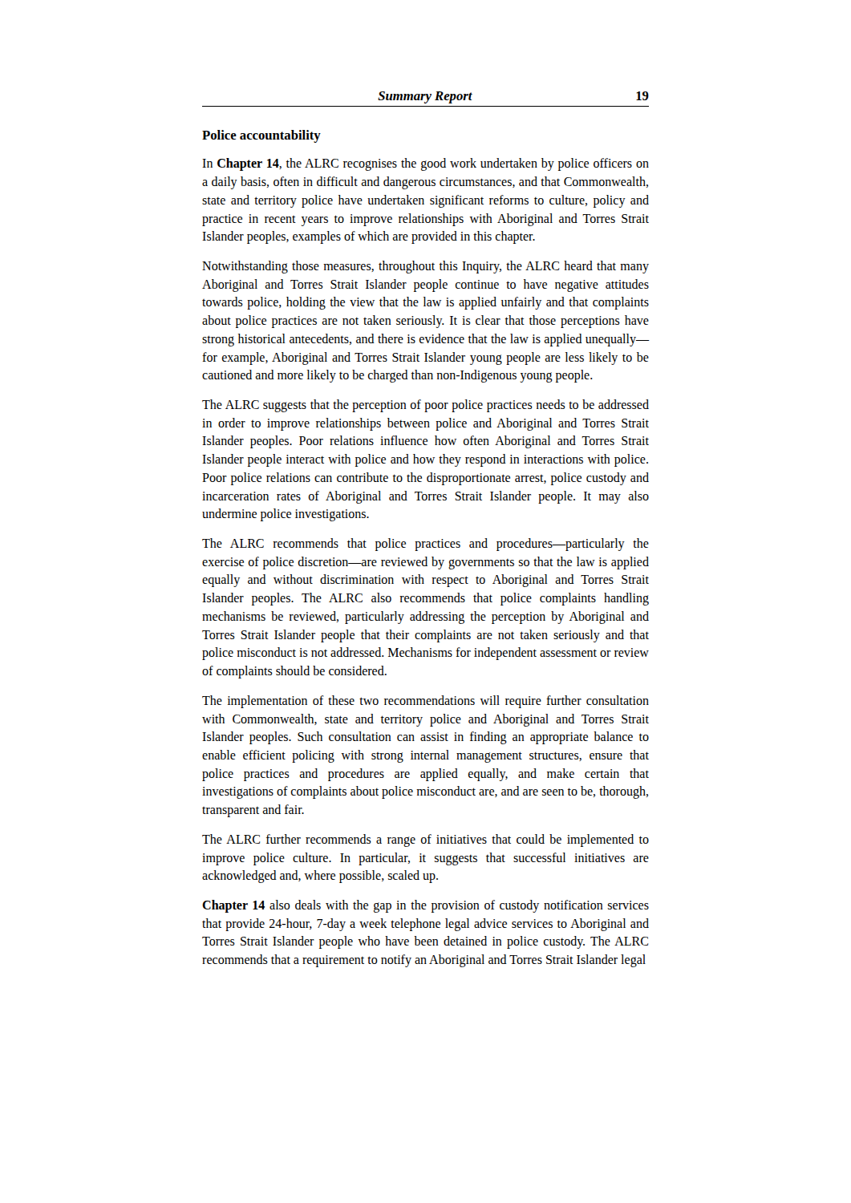Summary Report 19
Police accountability
In Chapter 14, the ALRC recognises the good work undertaken by police officers on a daily basis, often in difficult and dangerous circumstances, and that Commonwealth, state and territory police have undertaken significant reforms to culture, policy and practice in recent years to improve relationships with Aboriginal and Torres Strait Islander peoples, examples of which are provided in this chapter.
Notwithstanding those measures, throughout this Inquiry, the ALRC heard that many Aboriginal and Torres Strait Islander people continue to have negative attitudes towards police, holding the view that the law is applied unfairly and that complaints about police practices are not taken seriously. It is clear that those perceptions have strong historical antecedents, and there is evidence that the law is applied unequally—for example, Aboriginal and Torres Strait Islander young people are less likely to be cautioned and more likely to be charged than non-Indigenous young people.
The ALRC suggests that the perception of poor police practices needs to be addressed in order to improve relationships between police and Aboriginal and Torres Strait Islander peoples. Poor relations influence how often Aboriginal and Torres Strait Islander people interact with police and how they respond in interactions with police. Poor police relations can contribute to the disproportionate arrest, police custody and incarceration rates of Aboriginal and Torres Strait Islander people. It may also undermine police investigations.
The ALRC recommends that police practices and procedures—particularly the exercise of police discretion—are reviewed by governments so that the law is applied equally and without discrimination with respect to Aboriginal and Torres Strait Islander peoples. The ALRC also recommends that police complaints handling mechanisms be reviewed, particularly addressing the perception by Aboriginal and Torres Strait Islander people that their complaints are not taken seriously and that police misconduct is not addressed. Mechanisms for independent assessment or review of complaints should be considered.
The implementation of these two recommendations will require further consultation with Commonwealth, state and territory police and Aboriginal and Torres Strait Islander peoples. Such consultation can assist in finding an appropriate balance to enable efficient policing with strong internal management structures, ensure that police practices and procedures are applied equally, and make certain that investigations of complaints about police misconduct are, and are seen to be, thorough, transparent and fair.
The ALRC further recommends a range of initiatives that could be implemented to improve police culture. In particular, it suggests that successful initiatives are acknowledged and, where possible, scaled up.
Chapter 14 also deals with the gap in the provision of custody notification services that provide 24-hour, 7-day a week telephone legal advice services to Aboriginal and Torres Strait Islander people who have been detained in police custody. The ALRC recommends that a requirement to notify an Aboriginal and Torres Strait Islander legal